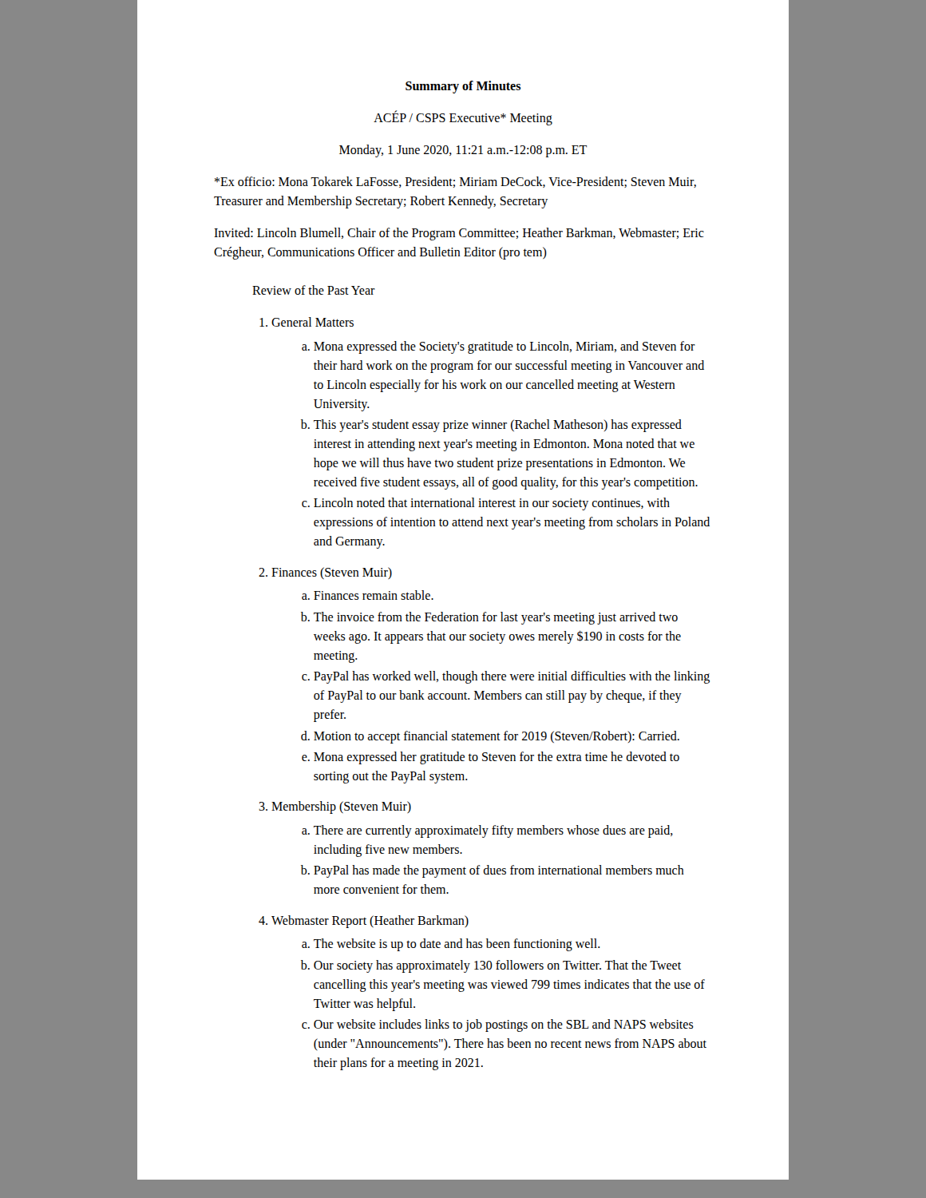Summary of Minutes
ACÉP / CSPS Executive* Meeting
Monday, 1 June 2020, 11:21 a.m.-12:08 p.m. ET
*Ex officio: Mona Tokarek LaFosse, President; Miriam DeCock, Vice-President; Steven Muir, Treasurer and Membership Secretary; Robert Kennedy, Secretary
Invited: Lincoln Blumell, Chair of the Program Committee; Heather Barkman, Webmaster; Eric Crégheur, Communications Officer and Bulletin Editor (pro tem)
Review of the Past Year
General Matters
Mona expressed the Society's gratitude to Lincoln, Miriam, and Steven for their hard work on the program for our successful meeting in Vancouver and to Lincoln especially for his work on our cancelled meeting at Western University.
This year's student essay prize winner (Rachel Matheson) has expressed interest in attending next year's meeting in Edmonton. Mona noted that we hope we will thus have two student prize presentations in Edmonton. We received five student essays, all of good quality, for this year's competition.
Lincoln noted that international interest in our society continues, with expressions of intention to attend next year's meeting from scholars in Poland and Germany.
Finances (Steven Muir)
Finances remain stable.
The invoice from the Federation for last year's meeting just arrived two weeks ago. It appears that our society owes merely $190 in costs for the meeting.
PayPal has worked well, though there were initial difficulties with the linking of PayPal to our bank account. Members can still pay by cheque, if they prefer.
Motion to accept financial statement for 2019 (Steven/Robert): Carried.
Mona expressed her gratitude to Steven for the extra time he devoted to sorting out the PayPal system.
Membership (Steven Muir)
There are currently approximately fifty members whose dues are paid, including five new members.
PayPal has made the payment of dues from international members much more convenient for them.
Webmaster Report (Heather Barkman)
The website is up to date and has been functioning well.
Our society has approximately 130 followers on Twitter. That the Tweet cancelling this year's meeting was viewed 799 times indicates that the use of Twitter was helpful.
Our website includes links to job postings on the SBL and NAPS websites (under "Announcements"). There has been no recent news from NAPS about their plans for a meeting in 2021.